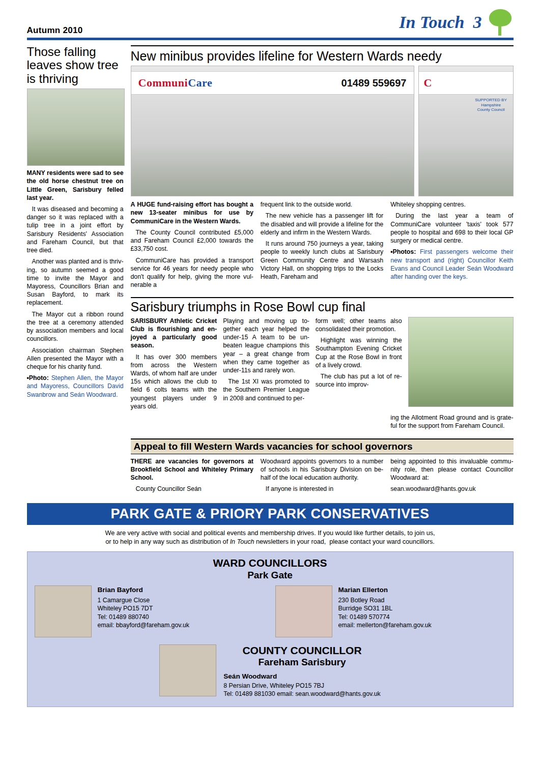Autumn 2010
In Touch 3
Those falling leaves show tree is thriving
MANY residents were sad to see the old horse chestnut tree on Little Green, Sarisbury felled last year.
It was diseased and becoming a danger so it was replaced with a tulip tree in a joint effort by Sarisbury Residents' Association and Fareham Council, but that tree died.
Another was planted and is thriving, so autumn seemed a good time to invite the Mayor and Mayoress, Councillors Brian and Susan Bayford, to mark its replacement.
The Mayor cut a ribbon round the tree at a ceremony attended by association members and local councillors.
Association chairman Stephen Allen presented the Mayor with a cheque for his charity fund.
•Photo: Stephen Allen, the Mayor and Mayoress, Councillors David Swanbrow and Seán Woodward.
New minibus provides lifeline for Western Wards needy
CommuniCare
01489 559697
C
SUPPORTED BY
Hampshire
County Council
A HUGE fund-raising effort has bought a new 13-seater minibus for use by CommuniCare in the Western Wards.
The County Council contributed £5,000 and Fareham Council £2,000 towards the £33,750 cost.
CommuniCare has provided a transport service for 46 years for needy people who don't qualify for help, giving the more vulnerable a
frequent link to the outside world.
The new vehicle has a passenger lift for the disabled and will provide a lifeline for the elderly and infirm in the Western Wards.
It runs around 750 journeys a year, taking people to weekly lunch clubs at Sarisbury Green Community Centre and Warsash Victory Hall, on shopping trips to the Locks Heath, Fareham and
Whiteley shopping centres.
During the last year a team of CommuniCare volunteer 'taxis' took 577 people to hospital and 698 to their local GP surgery or medical centre.
•Photos: First passengers welcome their new transport and (right) Councillor Keith Evans and Council Leader Seán Woodward after handing over the keys.
Sarisbury triumphs in Rose Bowl cup final
SARISBURY Athletic Cricket Club is flourishing and enjoyed a particularly good season.
It has over 300 members from across the Western Wards, of whom half are under 15s which allows the club to field 6 colts teams with the youngest players under 9 years old.
Playing and moving up together each year helped the under-15 A team to be unbeaten league champions this year – a great change from when they came together as under-11s and rarely won.
The 1st XI was promoted to the Southern Premier League in 2008 and continued to per-
form well; other teams also consolidated their promotion.
Highlight was winning the Southampton Evening Cricket Cup at the Rose Bowl in front of a lively crowd.
The club has put a lot of resource into improv-
ing the Allotment Road ground and is grateful for the support from Fareham Council.
Appeal to fill Western Wards vacancies for school governors
THERE are vacancies for governors at Brookfield School and Whiteley Primary School.
County Councillor Seán
Woodward appoints governors to a number of schools in his Sarisbury Division on behalf of the local education authority.
If anyone is interested in
being appointed to this invaluable community role, then please contact Councillor Woodward at:
sean.woodward@hants.gov.uk
PARK GATE & PRIORY PARK CONSERVATIVES
We are very active with social and political events and membership drives. If you would like further details, to join us,
or to help in any way such as distribution of In Touch newsletters in your road, please contact your ward councillors.
WARD COUNCILLORSPark Gate
Brian Bayford
1 Camargue Close
Whiteley PO15 7DT
Tel: 01489 880740
email: bbayford@fareham.gov.uk
Marian Ellerton
230 Botley Road
Burridge SO31 1BL
Tel: 01489 570774
email: mellerton@fareham.gov.uk
COUNTY COUNCILLOR
Fareham Sarisbury
Seán Woodward
8 Persian Drive, Whiteley PO15 7BJ
Tel: 01489 881030 email: sean.woodward@hants.gov.uk